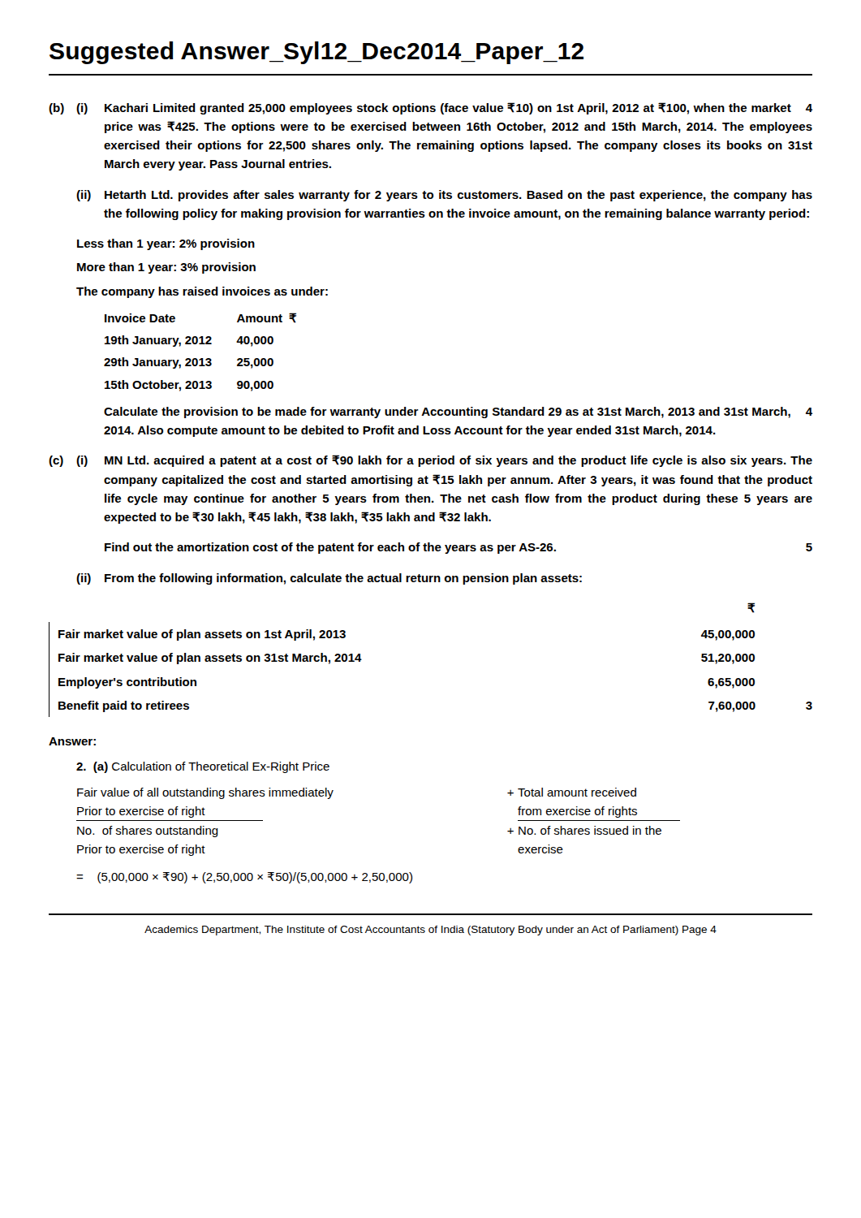Suggested Answer_Syl12_Dec2014_Paper_12
(b)
(i)
4 Kachari Limited granted 25,000 employees stock options (face value ₹10) on 1st April, 2012 at ₹100, when the market price was ₹425. The options were to be exercised between 16th October, 2012 and 15th March, 2014. The employees exercised their options for 22,500 shares only. The remaining options lapsed. The company closes its books on 31st March every year. Pass Journal entries.
(ii)
Hetarth Ltd. provides after sales warranty for 2 years to its customers. Based on the past experience, the company has the following policy for making provision for warranties on the invoice amount, on the remaining balance warranty period:
Less than 1 year: 2% provision
More than 1 year: 3% provision
The company has raised invoices as under:
| Invoice Date | Amount ₹ |
| 19th January, 2012 | 40,000 |
| 29th January, 2013 | 25,000 |
| 15th October, 2013 | 90,000 |
4 Calculate the provision to be made for warranty under Accounting Standard 29 as at 31st March, 2013 and 31st March, 2014. Also compute amount to be debited to Profit and Loss Account for the year ended 31st March, 2014.
(c)
(i)
MN Ltd. acquired a patent at a cost of ₹90 lakh for a period of six years and the product life cycle is also six years. The company capitalized the cost and started amortising at ₹15 lakh per annum. After 3 years, it was found that the product life cycle may continue for another 5 years from then. The net cash flow from the product during these 5 years are expected to be ₹30 lakh, ₹45 lakh, ₹38 lakh, ₹35 lakh and ₹32 lakh.
5 Find out the amortization cost of the patent for each of the years as per AS-26.
(ii)
From the following information, calculate the actual return on pension plan assets:
₹
| Fair market value of plan assets on 1st April, 2013 | 45,00,000 | |
| Fair market value of plan assets on 31st March, 2014 | 51,20,000 | |
| Employer's contribution | 6,65,000 | |
| Benefit paid to retirees | 7,60,000 | 3 |
Answer:
2. (a) Calculation of Theoretical Ex-Right Price
Fair value of all outstanding shares immediately
+Total amount received
Prior to exercise of right
from exercise of rights
No. of shares outstanding
+No. of shares issued in the
Prior to exercise of right
exercise
= (5,00,000 × ₹90) + (2,50,000 × ₹50)/(5,00,000 + 2,50,000)
Academics Department, The Institute of Cost Accountants of India (Statutory Body under an Act of Parliament) Page 4